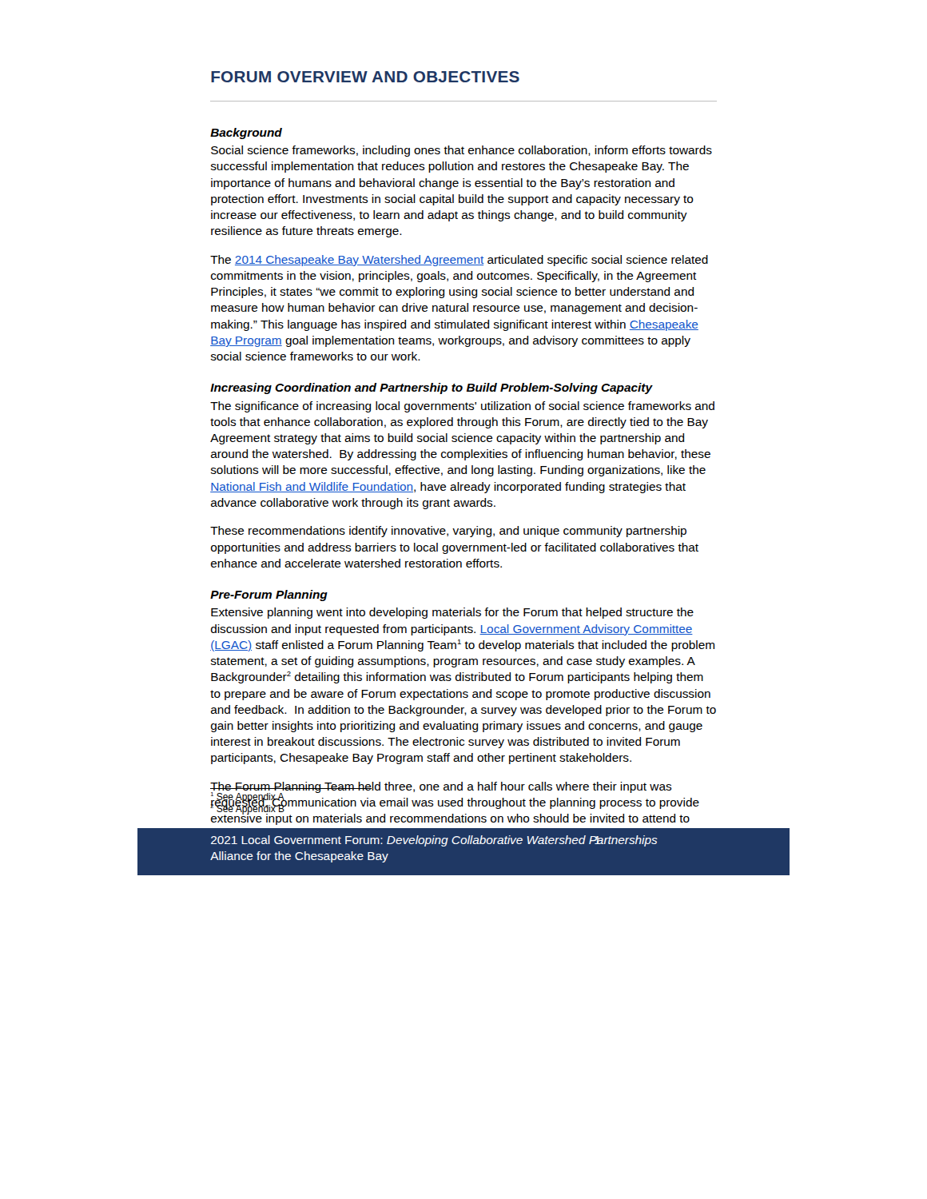Forum Overview and Objectives
Background
Social science frameworks, including ones that enhance collaboration, inform efforts towards successful implementation that reduces pollution and restores the Chesapeake Bay. The importance of humans and behavioral change is essential to the Bay’s restoration and protection effort. Investments in social capital build the support and capacity necessary to increase our effectiveness, to learn and adapt as things change, and to build community resilience as future threats emerge.
The 2014 Chesapeake Bay Watershed Agreement articulated specific social science related commitments in the vision, principles, goals, and outcomes. Specifically, in the Agreement Principles, it states “we commit to exploring using social science to better understand and measure how human behavior can drive natural resource use, management and decision-making.” This language has inspired and stimulated significant interest within Chesapeake Bay Program goal implementation teams, workgroups, and advisory committees to apply social science frameworks to our work.
Increasing Coordination and Partnership to Build Problem-Solving Capacity
The significance of increasing local governments' utilization of social science frameworks and tools that enhance collaboration, as explored through this Forum, are directly tied to the Bay Agreement strategy that aims to build social science capacity within the partnership and around the watershed. By addressing the complexities of influencing human behavior, these solutions will be more successful, effective, and long lasting. Funding organizations, like the National Fish and Wildlife Foundation, have already incorporated funding strategies that advance collaborative work through its grant awards.
These recommendations identify innovative, varying, and unique community partnership opportunities and address barriers to local government-led or facilitated collaboratives that enhance and accelerate watershed restoration efforts.
Pre-Forum Planning
Extensive planning went into developing materials for the Forum that helped structure the discussion and input requested from participants. Local Government Advisory Committee (LGAC) staff enlisted a Forum Planning Team1 to develop materials that included the problem statement, a set of guiding assumptions, program resources, and case study examples. A Backgrounder2 detailing this information was distributed to Forum participants helping them to prepare and be aware of Forum expectations and scope to promote productive discussion and feedback. In addition to the Backgrounder, a survey was developed prior to the Forum to gain better insights into prioritizing and evaluating primary issues and concerns, and gauge interest in breakout discussions. The electronic survey was distributed to invited Forum participants, Chesapeake Bay Program staff and other pertinent stakeholders.
The Forum Planning Team held three, one and a half hour calls where their input was requested. Communication via email was used throughout the planning process to provide extensive input on materials and recommendations on who should be invited to attend to bring a comprehensive group of experts to the discussion. LGAC staff also held many individual phone conversations with members of the planning team who have led the development and implementation of collaborative case studies highlighted during the Forum.
1 See Appendix A
2 See Appendix B
2021 Local Government Forum: Developing Collaborative Watershed Partnerships
Alliance for the Chesapeake Bay
1